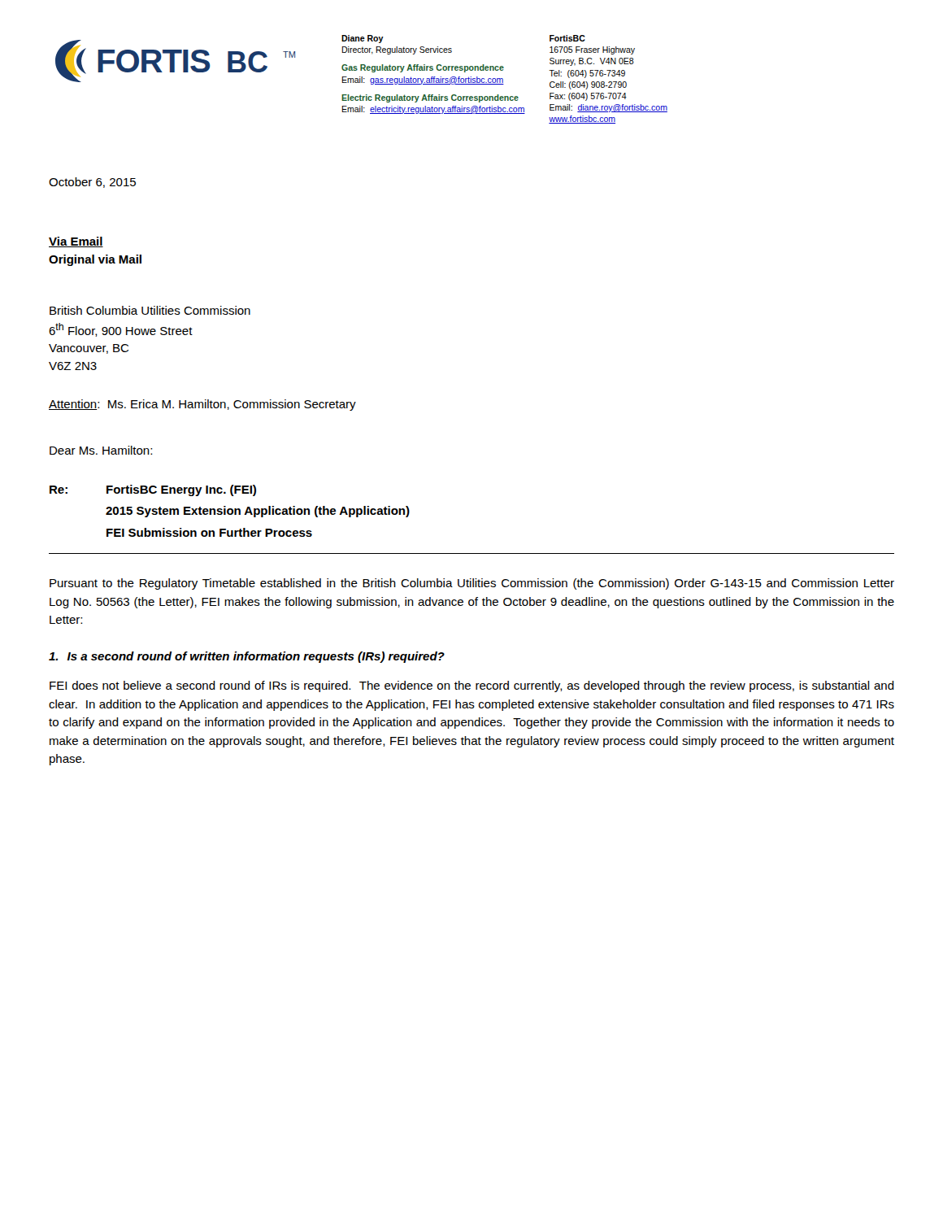FORTIS BC TM
Diane Roy
Director, Regulatory Services
Gas Regulatory Affairs Correspondence
Email: gas.regulatory.affairs@fortisbc.com
Electric Regulatory Affairs Correspondence
Email: electricity.regulatory.affairs@fortisbc.com
FortisBC
16705 Fraser Highway
Surrey, B.C. V4N 0E8
Tel: (604) 576-7349
Cell: (604) 908-2790
Fax: (604) 576-7074
Email: diane.roy@fortisbc.com
www.fortisbc.com
October 6, 2015
Via Email
Original via Mail
British Columbia Utilities Commission
6th Floor, 900 Howe Street
Vancouver, BC
V6Z 2N3
Attention: Ms. Erica M. Hamilton, Commission Secretary
Dear Ms. Hamilton:
| Re: | FortisBC Energy Inc. (FEI) |
| | 2015 System Extension Application (the Application) |
| | FEI Submission on Further Process |
Pursuant to the Regulatory Timetable established in the British Columbia Utilities Commission (the Commission) Order G-143-15 and Commission Letter Log No. 50563 (the Letter), FEI makes the following submission, in advance of the October 9 deadline, on the questions outlined by the Commission in the Letter:
1. Is a second round of written information requests (IRs) required?
FEI does not believe a second round of IRs is required. The evidence on the record currently, as developed through the review process, is substantial and clear. In addition to the Application and appendices to the Application, FEI has completed extensive stakeholder consultation and filed responses to 471 IRs to clarify and expand on the information provided in the Application and appendices. Together they provide the Commission with the information it needs to make a determination on the approvals sought, and therefore, FEI believes that the regulatory review process could simply proceed to the written argument phase.